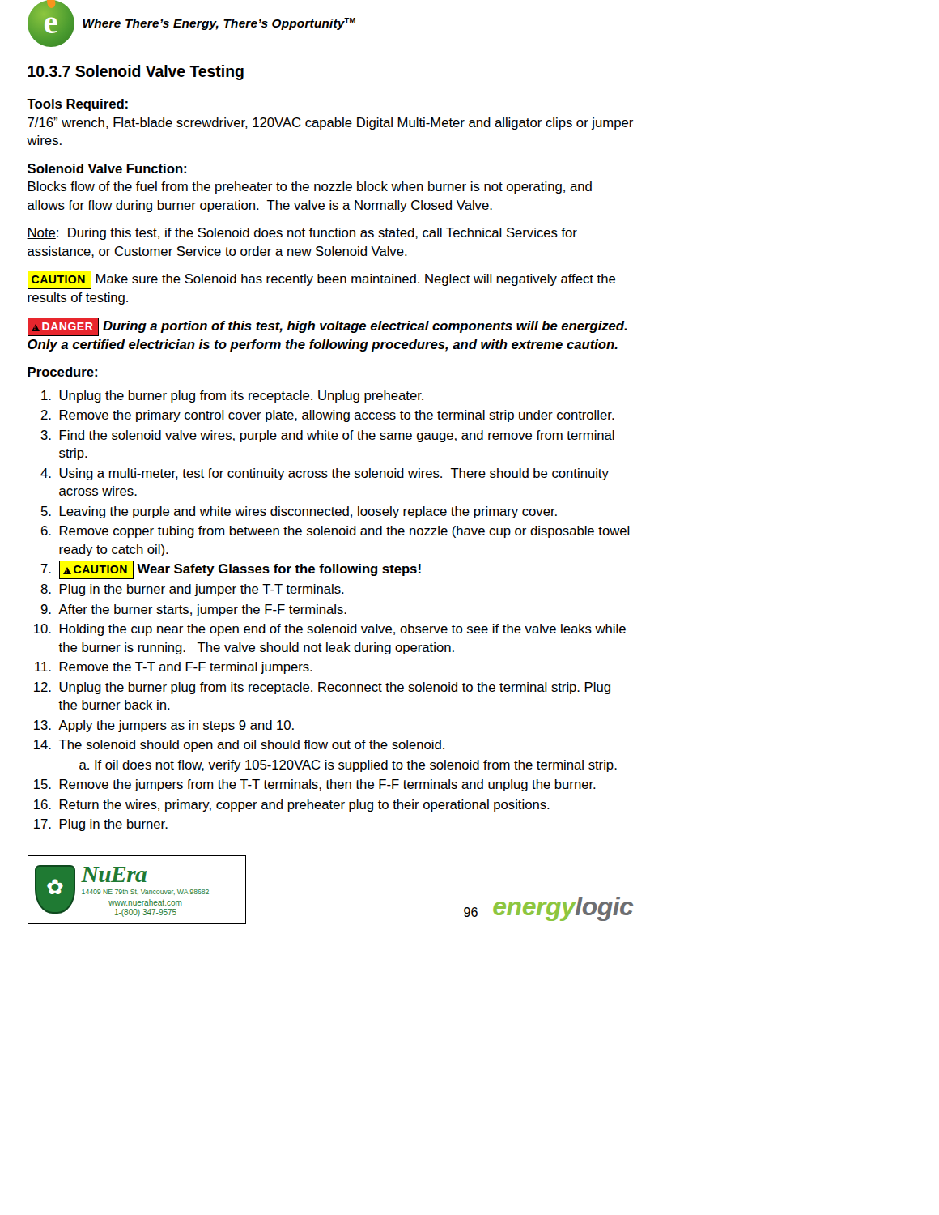Where There’s Energy, There’s OpportunityTM
10.3.7 Solenoid Valve Testing
Tools Required:
7/16” wrench, Flat-blade screwdriver, 120VAC capable Digital Multi-Meter and alligator clips or jumper wires.
Solenoid Valve Function:
Blocks flow of the fuel from the preheater to the nozzle block when burner is not operating, and allows for flow during burner operation. The valve is a Normally Closed Valve.
Note: During this test, if the Solenoid does not function as stated, call Technical Services for assistance, or Customer Service to order a new Solenoid Valve.
CAUTION Make sure the Solenoid has recently been maintained. Neglect will negatively affect the results of testing.
DANGER During a portion of this test, high voltage electrical components will be energized. Only a certified electrician is to perform the following procedures, and with extreme caution.
Procedure:
Unplug the burner plug from its receptacle. Unplug preheater.
Remove the primary control cover plate, allowing access to the terminal strip under controller.
Find the solenoid valve wires, purple and white of the same gauge, and remove from terminal strip.
Using a multi-meter, test for continuity across the solenoid wires. There should be continuity across wires.
Leaving the purple and white wires disconnected, loosely replace the primary cover.
Remove copper tubing from between the solenoid and the nozzle (have cup or disposable towel ready to catch oil).
CAUTION Wear Safety Glasses for the following steps!
Plug in the burner and jumper the T-T terminals.
After the burner starts, jumper the F-F terminals.
Holding the cup near the open end of the solenoid valve, observe to see if the valve leaks while the burner is running. The valve should not leak during operation.
Remove the T-T and F-F terminal jumpers.
Unplug the burner plug from its receptacle. Reconnect the solenoid to the terminal strip. Plug the burner back in.
Apply the jumpers as in steps 9 and 10.
The solenoid should open and oil should flow out of the solenoid.
If oil does not flow, verify 105-120VAC is supplied to the solenoid from the terminal strip.
Remove the jumpers from the T-T terminals, then the F-F terminals and unplug the burner.
Return the wires, primary, copper and preheater plug to their operational positions.
Plug in the burner.
NuEra
14409 NE 79th St, Vancouver, WA 98682
www.nueraheat.com
1-(800) 347-9575
96
energy logic